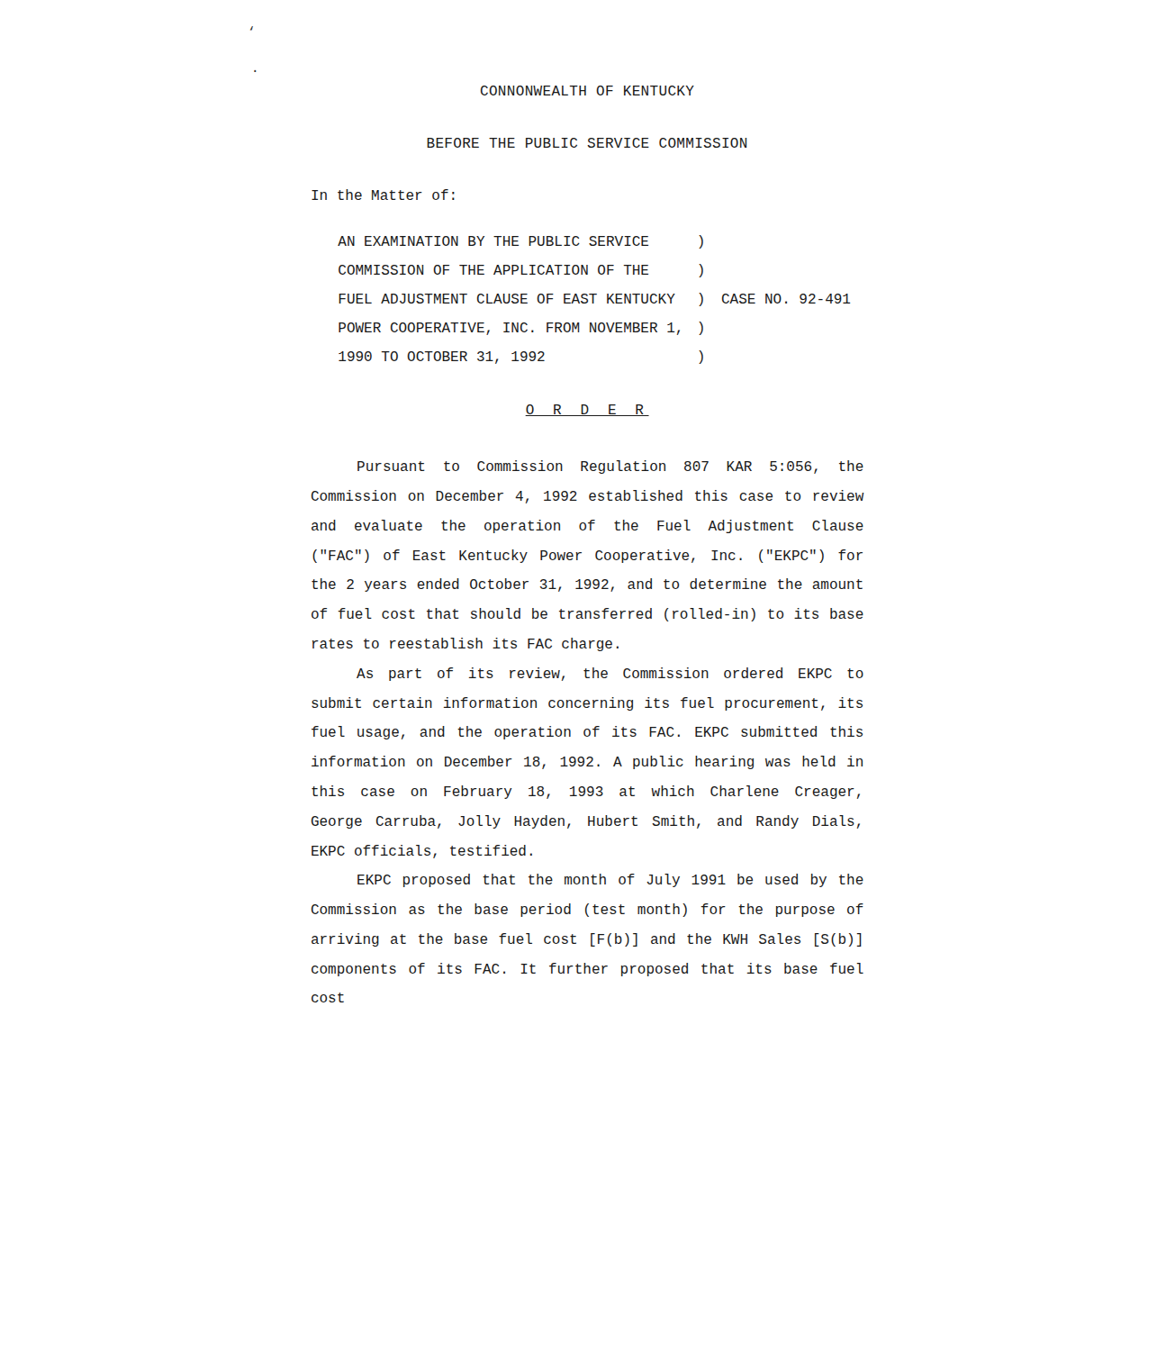‘
.
CONNONWEALTH OF KENTUCKY
BEFORE THE PUBLIC SERVICE COMMISSION
In the Matter of:
| AN EXAMINATION BY THE PUBLIC SERVICE | ) | |
| COMMISSION OF THE APPLICATION OF THE | ) | |
| FUEL ADJUSTMENT CLAUSE OF EAST KENTUCKY | ) | CASE NO. 92-491 |
| POWER COOPERATIVE, INC. FROM NOVEMBER 1, | ) | |
| 1990 TO OCTOBER 31, 1992 | ) | |
O R D E R
Pursuant to Commission Regulation 807 KAR 5:056, the Commission on December 4, 1992 established this case to review and evaluate the operation of the Fuel Adjustment Clause ("FAC") of East Kentucky Power Cooperative, Inc. ("EKPC") for the 2 years ended October 31, 1992, and to determine the amount of fuel cost that should be transferred (rolled-in) to its base rates to reestablish its FAC charge.
As part of its review, the Commission ordered EKPC to submit certain information concerning its fuel procurement, its fuel usage, and the operation of its FAC. EKPC submitted this information on December 18, 1992. A public hearing was held in this case on February 18, 1993 at which Charlene Creager, George Carruba, Jolly Hayden, Hubert Smith, and Randy Dials, EKPC officials, testified.
EKPC proposed that the month of July 1991 be used by the Commission as the base period (test month) for the purpose of arriving at the base fuel cost [F(b)] and the KWH Sales [S(b)] components of its FAC. It further proposed that its base fuel cost